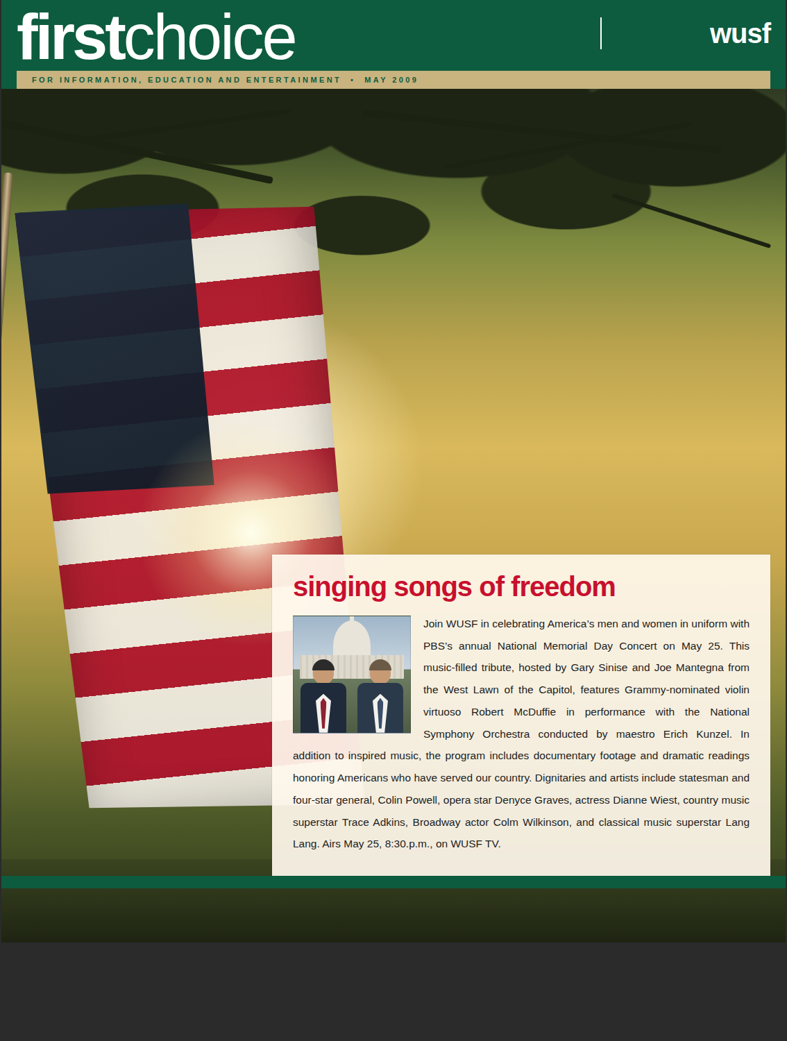first choice
wusf
FOR INFORMATION, EDUCATION AND ENTERTAINMENT • MAY 2009
singing songs of freedom
Join WUSF in celebrating America’s men and women in uniform with PBS’s annual National Memorial Day Concert on May 25. This music-filled tribute, hosted by Gary Sinise and Joe Mantegna from the West Lawn of the Capitol, features Grammy-nominated violin virtuoso Robert McDuffie in performance with the National Symphony Orchestra conducted by maestro Erich Kunzel. In addition to inspired music, the program includes documentary footage and dramatic readings honoring Americans who have served our country. Dignitaries and artists include statesman and four-star general, Colin Powell, opera star Denyce Graves, actress Dianne Wiest, country music superstar Trace Adkins, Broadway actor Colm Wilkinson, and classical music superstar Lang Lang. Airs May 25, 8:30.p.m., on WUSF TV.